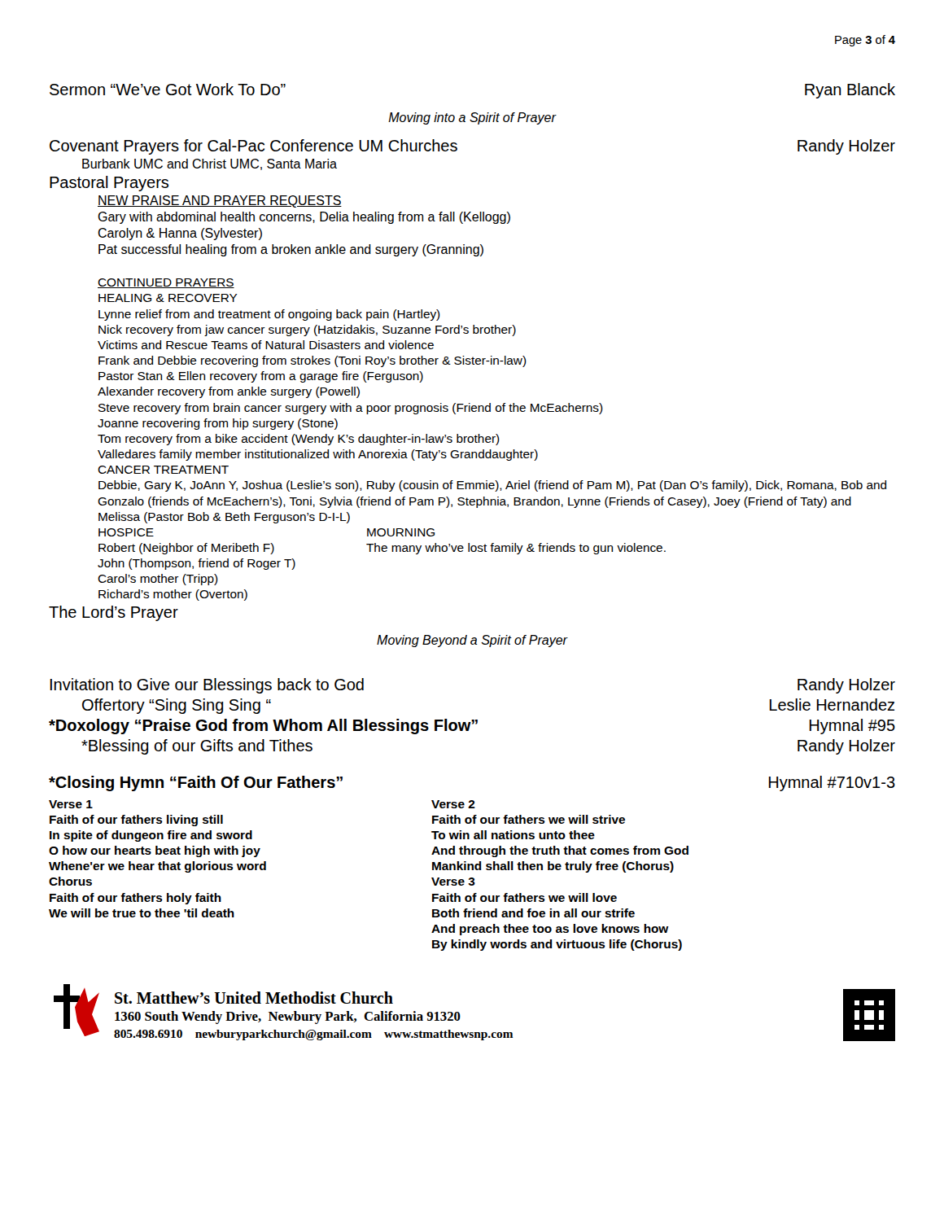Page 3 of 4
Sermon “We’ve Got Work To Do”
Ryan Blanck
Moving into a Spirit of Prayer
Covenant Prayers for Cal-Pac Conference UM Churches
Randy Holzer
Burbank UMC and Christ UMC, Santa Maria
Pastoral Prayers
NEW PRAISE AND PRAYER REQUESTS
Gary with abdominal health concerns, Delia healing from a fall (Kellogg)
Carolyn & Hanna (Sylvester)
Pat successful healing from a broken ankle and surgery (Granning)
CONTINUED PRAYERS
HEALING & RECOVERY
Lynne relief from and treatment of ongoing back pain (Hartley)
Nick recovery from jaw cancer surgery (Hatzidakis, Suzanne Ford’s brother)
Victims and Rescue Teams of Natural Disasters and violence
Frank and Debbie recovering from strokes (Toni Roy’s brother & Sister-in-law)
Pastor Stan & Ellen recovery from a garage fire (Ferguson)
Alexander recovery from ankle surgery (Powell)
Steve recovery from brain cancer surgery with a poor prognosis (Friend of the McEacherns)
Joanne recovering from hip surgery (Stone)
Tom recovery from a bike accident (Wendy K’s daughter-in-law’s brother)
Valledares family member institutionalized with Anorexia (Taty’s Granddaughter)
CANCER TREATMENT
Debbie, Gary K, JoAnn Y, Joshua (Leslie’s son), Ruby (cousin of Emmie), Ariel (friend of Pam M), Pat (Dan O’s family), Dick, Romana, Bob and Gonzalo (friends of McEachern’s), Toni, Sylvia (friend of Pam P), Stephnia, Brandon, Lynne (Friends of Casey), Joey (Friend of Taty) and Melissa (Pastor Bob & Beth Ferguson’s D-I-L)
HOSPICE
Robert (Neighbor of Meribeth F)
John (Thompson, friend of Roger T)
Carol’s mother (Tripp)
Richard’s mother (Overton)
MOURNING
The many who’ve lost family & friends to gun violence.
The Lord’s Prayer
Moving Beyond a Spirit of Prayer
Invitation to Give our Blessings back to God
Randy Holzer
Offertory “Sing Sing Sing “
Leslie Hernandez
*Doxology “Praise God from Whom All Blessings Flow”
Hymnal #95
*Blessing of our Gifts and Tithes
Randy Holzer
*Closing Hymn “Faith Of Our Fathers”
Hymnal #710v1-3
Verse 1
Faith of our fathers living still
In spite of dungeon fire and sword
O how our hearts beat high with joy
Whene'er we hear that glorious word
Chorus
Faith of our fathers holy faith
We will be true to thee 'til death
Verse 2
Faith of our fathers we will strive
To win all nations unto thee
And through the truth that comes from God
Mankind shall then be truly free (Chorus)
Verse 3
Faith of our fathers we will love
Both friend and foe in all our strife
And preach thee too as love knows how
By kindly words and virtuous life (Chorus)
St. Matthew’s United Methodist Church
1360 South Wendy Drive, Newbury Park, California 91320
805.498.6910 newburyparkchurch@gmail.com www.stmatthewsnp.com